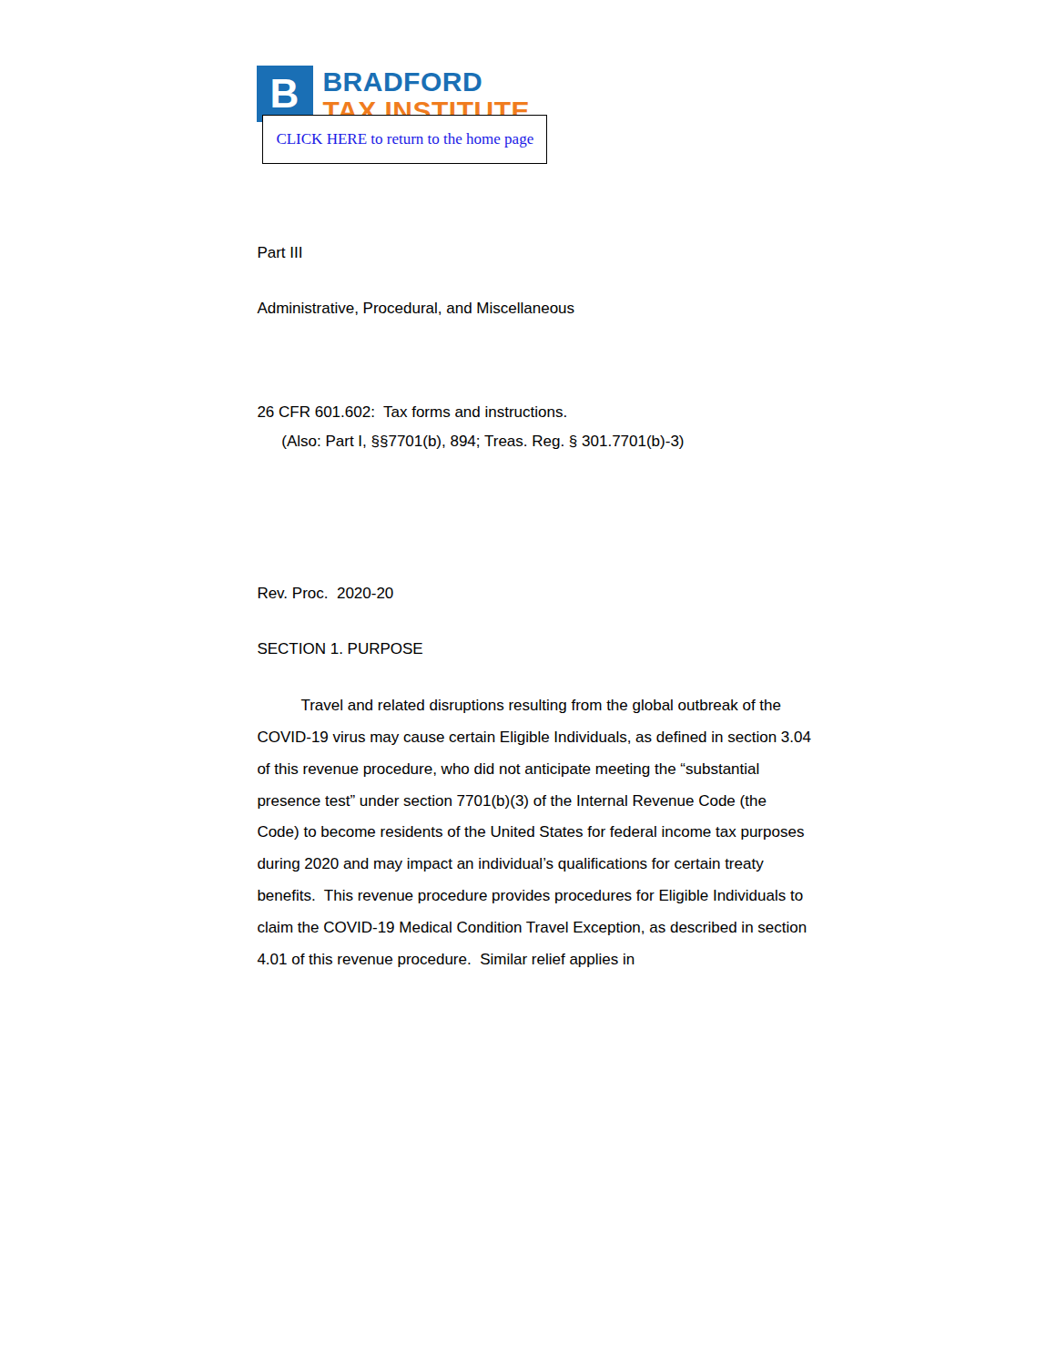B
BRADFORD
TAX INSTITUTE
CLICK HERE to return to the home page
Part III
Administrative, Procedural, and Miscellaneous
26 CFR 601.602: Tax forms and instructions.
(Also: Part I, §§7701(b), 894; Treas. Reg. § 301.7701(b)-3)
Rev. Proc. 2020-20
SECTION 1. PURPOSE
Travel and related disruptions resulting from the global outbreak of the COVID-19 virus may cause certain Eligible Individuals, as defined in section 3.04 of this revenue procedure, who did not anticipate meeting the “substantial presence test” under section 7701(b)(3) of the Internal Revenue Code (the Code) to become residents of the United States for federal income tax purposes during 2020 and may impact an individual’s qualifications for certain treaty benefits. This revenue procedure provides procedures for Eligible Individuals to claim the COVID-19 Medical Condition Travel Exception, as described in section 4.01 of this revenue procedure. Similar relief applies in